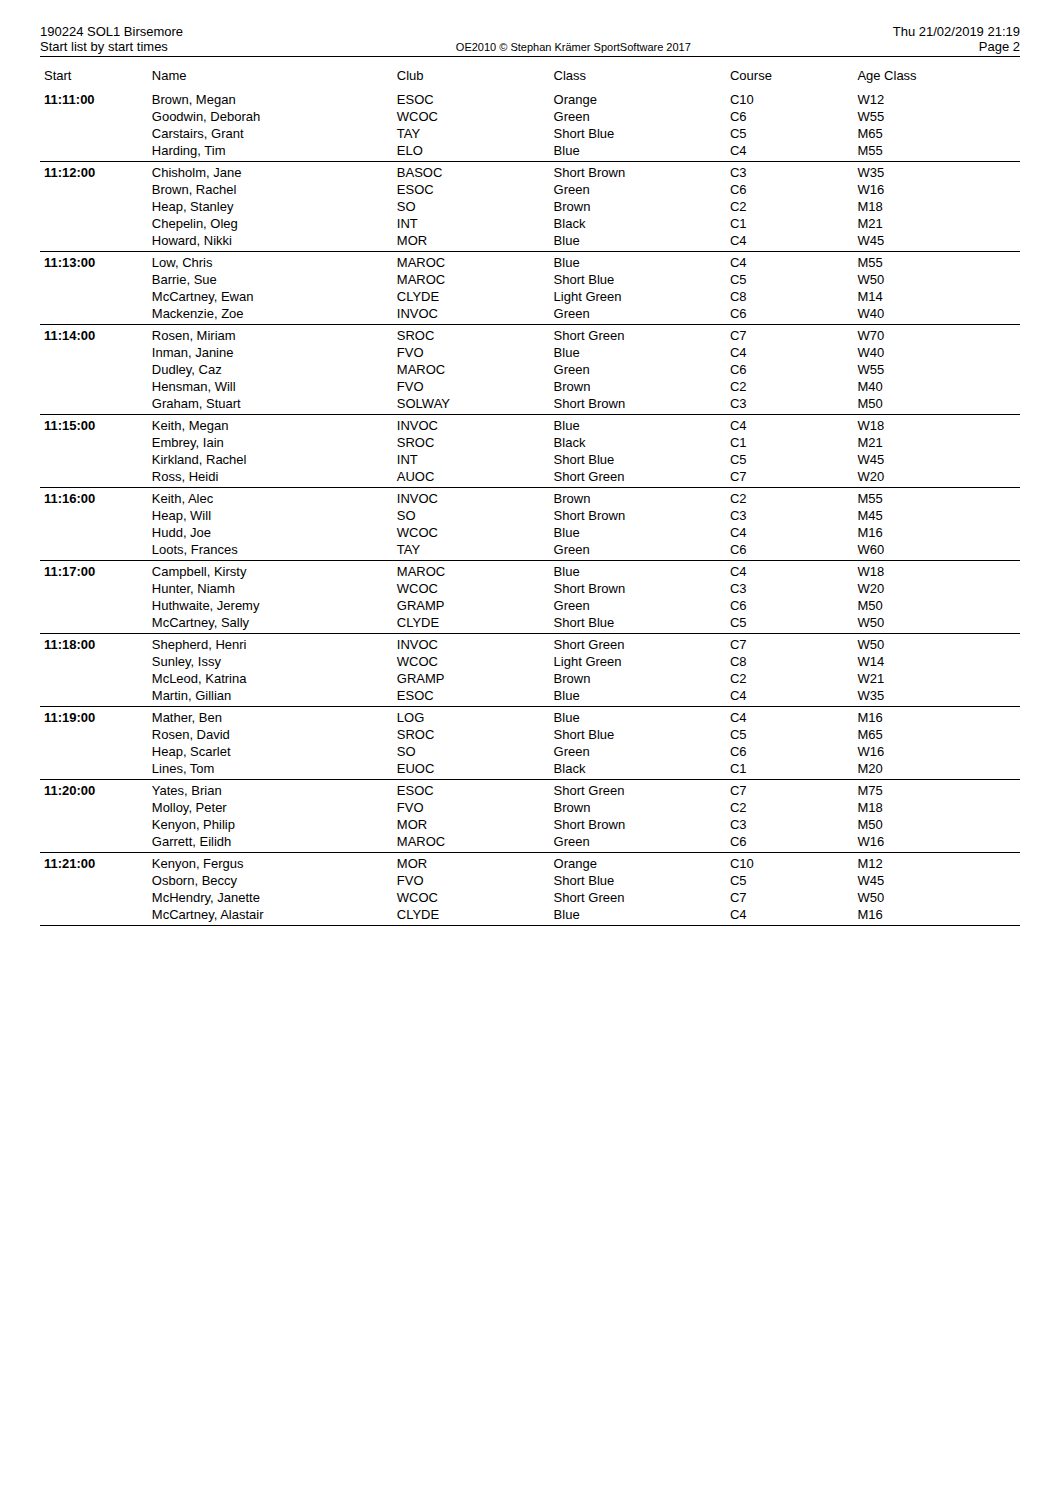190224 SOL1 Birsemore Thu 21/02/2019 21:19
Start list by start times OE2010 © Stephan Krämer SportSoftware 2017 Page 2
| Start | Name | Club | Class | Course | Age Class |
| --- | --- | --- | --- | --- | --- |
| 11:11:00 | Brown, Megan | ESOC | Orange | C10 | W12 |
| | Goodwin, Deborah | WCOC | Green | C6 | W55 |
| | Carstairs, Grant | TAY | Short Blue | C5 | M65 |
| | Harding, Tim | ELO | Blue | C4 | M55 |
| 11:12:00 | Chisholm, Jane | BASOC | Short Brown | C3 | W35 |
| | Brown, Rachel | ESOC | Green | C6 | W16 |
| | Heap, Stanley | SO | Brown | C2 | M18 |
| | Chepelin, Oleg | INT | Black | C1 | M21 |
| | Howard, Nikki | MOR | Blue | C4 | W45 |
| 11:13:00 | Low, Chris | MAROC | Blue | C4 | M55 |
| | Barrie, Sue | MAROC | Short Blue | C5 | W50 |
| | McCartney, Ewan | CLYDE | Light Green | C8 | M14 |
| | Mackenzie, Zoe | INVOC | Green | C6 | W40 |
| 11:14:00 | Rosen, Miriam | SROC | Short Green | C7 | W70 |
| | Inman, Janine | FVO | Blue | C4 | W40 |
| | Dudley, Caz | MAROC | Green | C6 | W55 |
| | Hensman, Will | FVO | Brown | C2 | M40 |
| | Graham, Stuart | SOLWAY | Short Brown | C3 | M50 |
| 11:15:00 | Keith, Megan | INVOC | Blue | C4 | W18 |
| | Embrey, Iain | SROC | Black | C1 | M21 |
| | Kirkland, Rachel | INT | Short Blue | C5 | W45 |
| | Ross, Heidi | AUOC | Short Green | C7 | W20 |
| 11:16:00 | Keith, Alec | INVOC | Brown | C2 | M55 |
| | Heap, Will | SO | Short Brown | C3 | M45 |
| | Hudd, Joe | WCOC | Blue | C4 | M16 |
| | Loots, Frances | TAY | Green | C6 | W60 |
| 11:17:00 | Campbell, Kirsty | MAROC | Blue | C4 | W18 |
| | Hunter, Niamh | WCOC | Short Brown | C3 | W20 |
| | Huthwaite, Jeremy | GRAMP | Green | C6 | M50 |
| | McCartney, Sally | CLYDE | Short Blue | C5 | W50 |
| 11:18:00 | Shepherd, Henri | INVOC | Short Green | C7 | W50 |
| | Sunley, Issy | WCOC | Light Green | C8 | W14 |
| | McLeod, Katrina | GRAMP | Brown | C2 | W21 |
| | Martin, Gillian | ESOC | Blue | C4 | W35 |
| 11:19:00 | Mather, Ben | LOG | Blue | C4 | M16 |
| | Rosen, David | SROC | Short Blue | C5 | M65 |
| | Heap, Scarlet | SO | Green | C6 | W16 |
| | Lines, Tom | EUOC | Black | C1 | M20 |
| 11:20:00 | Yates, Brian | ESOC | Short Green | C7 | M75 |
| | Molloy, Peter | FVO | Brown | C2 | M18 |
| | Kenyon, Philip | MOR | Short Brown | C3 | M50 |
| | Garrett, Eilidh | MAROC | Green | C6 | W16 |
| 11:21:00 | Kenyon, Fergus | MOR | Orange | C10 | M12 |
| | Osborn, Beccy | FVO | Short Blue | C5 | W45 |
| | McHendry, Janette | WCOC | Short Green | C7 | W50 |
| | McCartney, Alastair | CLYDE | Blue | C4 | M16 |